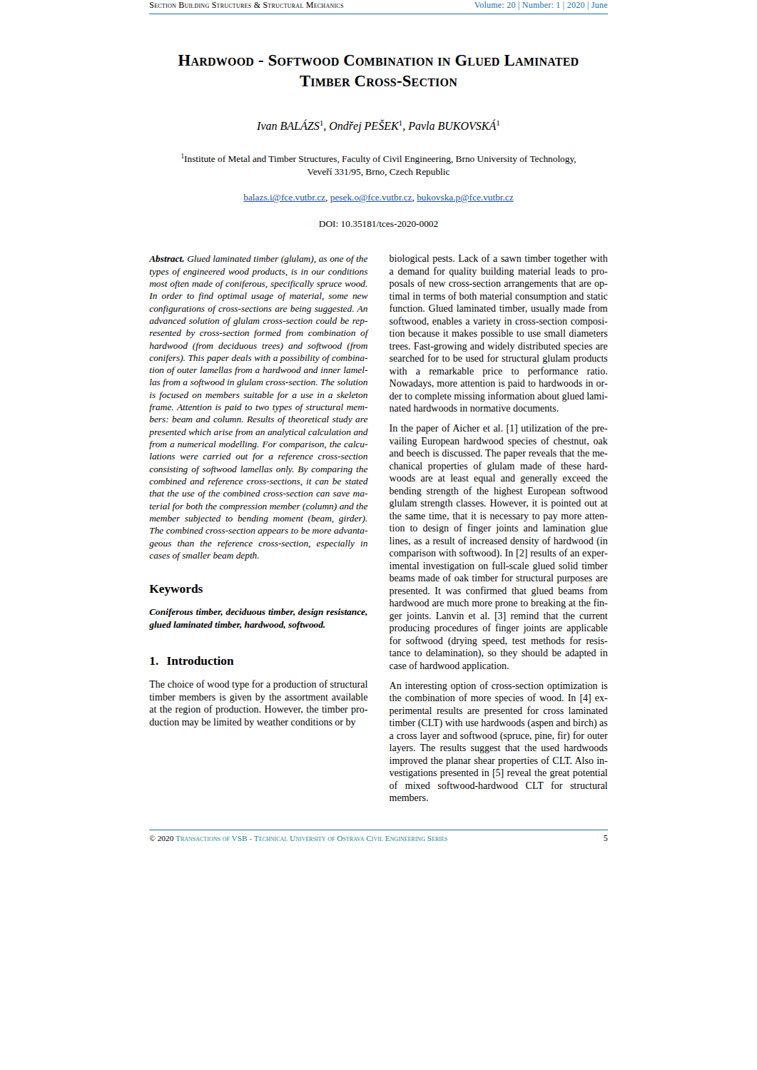Section Building Structures & Structural Mechanics
Volume: 20 | Number: 1 | 2020 | June
Hardwood - Softwood Combination in Glued Laminated
Timber Cross-Section
Ivan BALÁZS1, Ondřej PEŠEK1, Pavla BUKOVSKÁ1
1Institute of Metal and Timber Structures, Faculty of Civil Engineering, Brno University of Technology,
Veveří 331/95, Brno, Czech Republic
balazs.i@fce.vutbr.cz, pesek.o@fce.vutbr.cz, bukovska.p@fce.vutbr.cz
DOI: 10.35181/tces-2020-0002
Abstract. Glued laminated timber (glulam), as one of the types of engineered wood products, is in our conditions most often made of coniferous, specifically spruce wood. In order to find optimal usage of material, some new configurations of cross-sections are being suggested. An advanced solution of glulam cross-section could be represented by cross-section formed from combination of hardwood (from deciduous trees) and softwood (from conifers). This paper deals with a possibility of combination of outer lamellas from a hardwood and inner lamellas from a softwood in glulam cross-section. The solution is focused on members suitable for a use in a skeleton frame. Attention is paid to two types of structural members: beam and column. Results of theoretical study are presented which arise from an analytical calculation and from a numerical modelling. For comparison, the calculations were carried out for a reference cross-section consisting of softwood lamellas only. By comparing the combined and reference cross-sections, it can be stated that the use of the combined cross-section can save material for both the compression member (column) and the member subjected to bending moment (beam, girder). The combined cross-section appears to be more advantageous than the reference cross-section, especially in cases of smaller beam depth.
Keywords
Coniferous timber, deciduous timber, design resistance, glued laminated timber, hardwood, softwood.
1. Introduction
The choice of wood type for a production of structural timber members is given by the assortment available at the region of production. However, the timber production may be limited by weather conditions or by
biological pests. Lack of a sawn timber together with a demand for quality building material leads to proposals of new cross-section arrangements that are optimal in terms of both material consumption and static function. Glued laminated timber, usually made from softwood, enables a variety in cross-section composition because it makes possible to use small diameters trees. Fast-growing and widely distributed species are searched for to be used for structural glulam products with a remarkable price to performance ratio. Nowadays, more attention is paid to hardwoods in order to complete missing information about glued laminated hardwoods in normative documents.
In the paper of Aicher et al. [1] utilization of the prevailing European hardwood species of chestnut, oak and beech is discussed. The paper reveals that the mechanical properties of glulam made of these hardwoods are at least equal and generally exceed the bending strength of the highest European softwood glulam strength classes. However, it is pointed out at the same time, that it is necessary to pay more attention to design of finger joints and lamination glue lines, as a result of increased density of hardwood (in comparison with softwood). In [2] results of an experimental investigation on full-scale glued solid timber beams made of oak timber for structural purposes are presented. It was confirmed that glued beams from hardwood are much more prone to breaking at the finger joints. Lanvin et al. [3] remind that the current producing procedures of finger joints are applicable for softwood (drying speed, test methods for resistance to delamination), so they should be adapted in case of hardwood application.
An interesting option of cross-section optimization is the combination of more species of wood. In [4] experimental results are presented for cross laminated timber (CLT) with use hardwoods (aspen and birch) as a cross layer and softwood (spruce, pine, fir) for outer layers. The results suggest that the used hardwoods improved the planar shear properties of CLT. Also investigations presented in [5] reveal the great potential of mixed softwood-hardwood CLT for structural members.
© 2020 Transactions of VSB - Technical University of Ostrava Civil Engineering Series
5